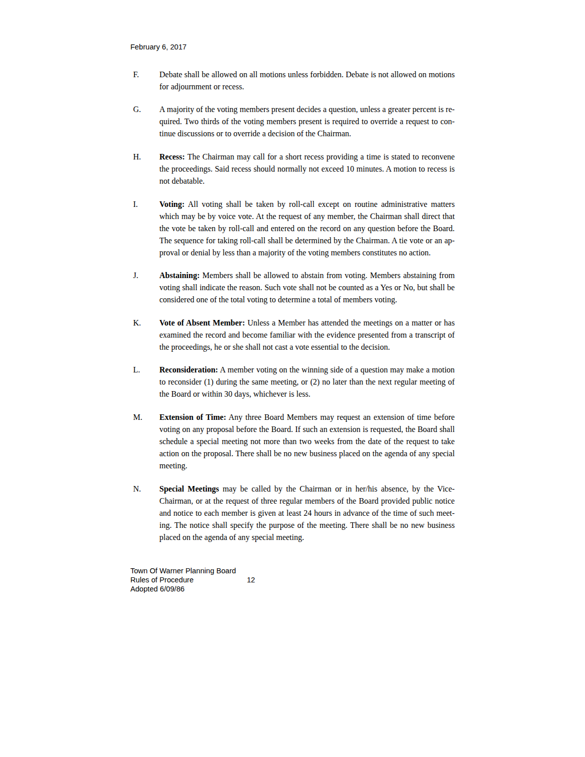February 6, 2017
F. Debate shall be allowed on all motions unless forbidden. Debate is not allowed on motions for adjournment or recess.
G. A majority of the voting members present decides a question, unless a greater percent is required. Two thirds of the voting members present is required to override a request to continue discussions or to override a decision of the Chairman.
H. Recess: The Chairman may call for a short recess providing a time is stated to reconvene the proceedings. Said recess should normally not exceed 10 minutes. A motion to recess is not debatable.
I. Voting: All voting shall be taken by roll-call except on routine administrative matters which may be by voice vote. At the request of any member, the Chairman shall direct that the vote be taken by roll-call and entered on the record on any question before the Board. The sequence for taking roll-call shall be determined by the Chairman. A tie vote or an approval or denial by less than a majority of the voting members constitutes no action.
J. Abstaining: Members shall be allowed to abstain from voting. Members abstaining from voting shall indicate the reason. Such vote shall not be counted as a Yes or No, but shall be considered one of the total voting to determine a total of members voting.
K. Vote of Absent Member: Unless a Member has attended the meetings on a matter or has examined the record and become familiar with the evidence presented from a transcript of the proceedings, he or she shall not cast a vote essential to the decision.
L. Reconsideration: A member voting on the winning side of a question may make a motion to reconsider (1) during the same meeting, or (2) no later than the next regular meeting of the Board or within 30 days, whichever is less.
M. Extension of Time: Any three Board Members may request an extension of time before voting on any proposal before the Board. If such an extension is requested, the Board shall schedule a special meeting not more than two weeks from the date of the request to take action on the proposal. There shall be no new business placed on the agenda of any special meeting.
N. Special Meetings may be called by the Chairman or in her/his absence, by the Vice-Chairman, or at the request of three regular members of the Board provided public notice and notice to each member is given at least 24 hours in advance of the time of such meeting. The notice shall specify the purpose of the meeting. There shall be no new business placed on the agenda of any special meeting.
Town Of Warner Planning Board
Rules of Procedure12
Adopted 6/09/86